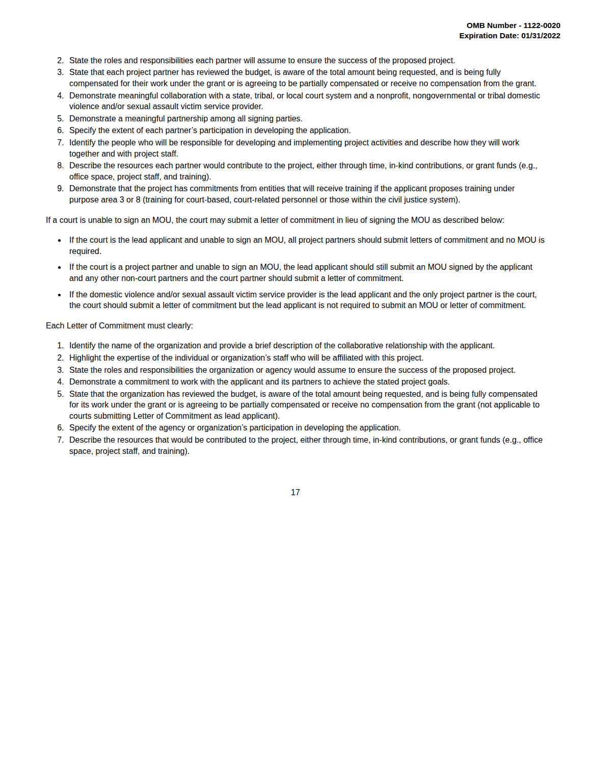OMB Number - 1122-0020
Expiration Date: 01/31/2022
State the roles and responsibilities each partner will assume to ensure the success of the proposed project.
State that each project partner has reviewed the budget, is aware of the total amount being requested, and is being fully compensated for their work under the grant or is agreeing to be partially compensated or receive no compensation from the grant.
Demonstrate meaningful collaboration with a state, tribal, or local court system and a nonprofit, nongovernmental or tribal domestic violence and/or sexual assault victim service provider.
Demonstrate a meaningful partnership among all signing parties.
Specify the extent of each partner’s participation in developing the application.
Identify the people who will be responsible for developing and implementing project activities and describe how they will work together and with project staff.
Describe the resources each partner would contribute to the project, either through time, in-kind contributions, or grant funds (e.g., office space, project staff, and training).
Demonstrate that the project has commitments from entities that will receive training if the applicant proposes training under purpose area 3 or 8 (training for court-based, court-related personnel or those within the civil justice system).
If a court is unable to sign an MOU, the court may submit a letter of commitment in lieu of signing the MOU as described below:
If the court is the lead applicant and unable to sign an MOU, all project partners should submit letters of commitment and no MOU is required.
If the court is a project partner and unable to sign an MOU, the lead applicant should still submit an MOU signed by the applicant and any other non-court partners and the court partner should submit a letter of commitment.
If the domestic violence and/or sexual assault victim service provider is the lead applicant and the only project partner is the court, the court should submit a letter of commitment but the lead applicant is not required to submit an MOU or letter of commitment.
Each Letter of Commitment must clearly:
Identify the name of the organization and provide a brief description of the collaborative relationship with the applicant.
Highlight the expertise of the individual or organization’s staff who will be affiliated with this project.
State the roles and responsibilities the organization or agency would assume to ensure the success of the proposed project.
Demonstrate a commitment to work with the applicant and its partners to achieve the stated project goals.
State that the organization has reviewed the budget, is aware of the total amount being requested, and is being fully compensated for its work under the grant or is agreeing to be partially compensated or receive no compensation from the grant (not applicable to courts submitting Letter of Commitment as lead applicant).
Specify the extent of the agency or organization’s participation in developing the application.
Describe the resources that would be contributed to the project, either through time, in-kind contributions, or grant funds (e.g., office space, project staff, and training).
17